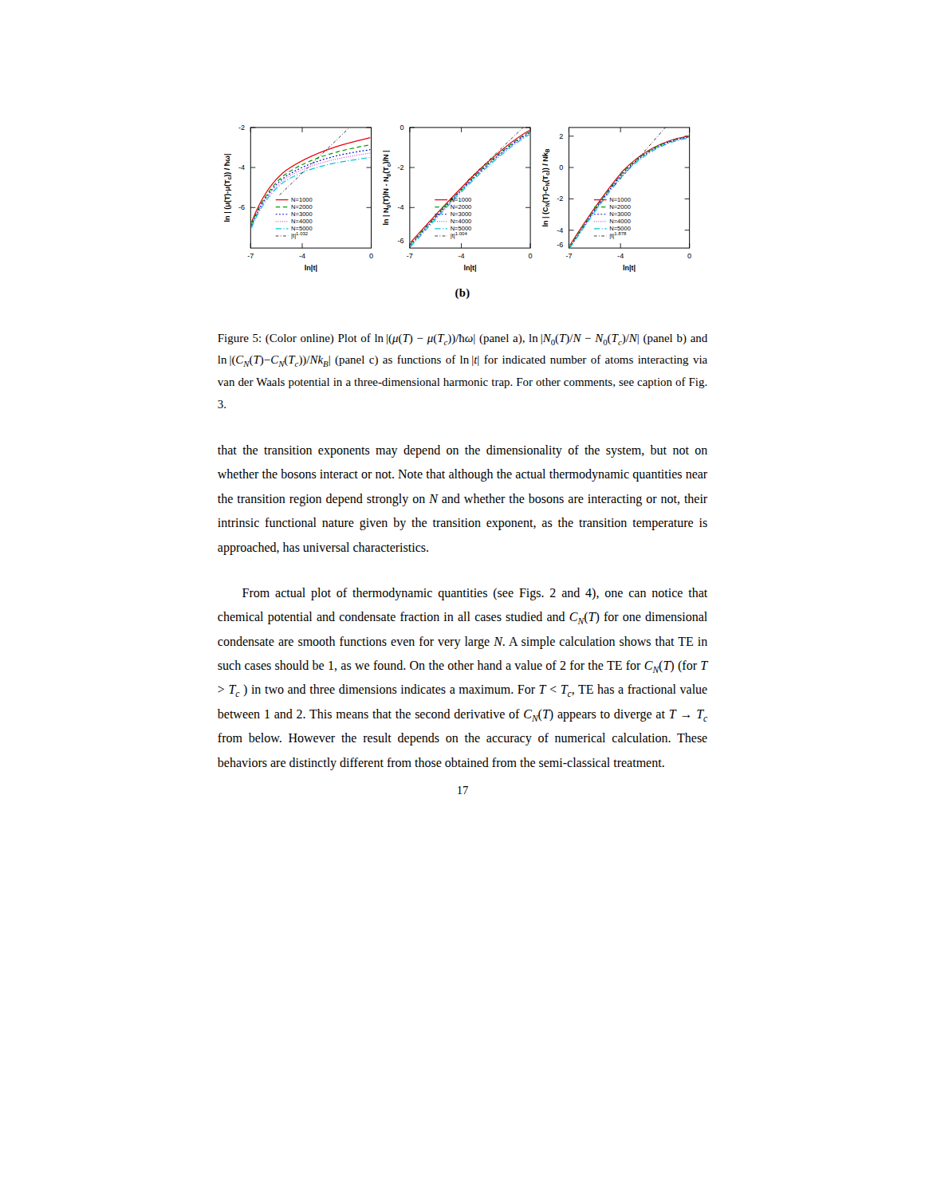-2 -4 -6 -7 -4 0 ln|t| ln | (μ(T)-μ(T x x ln | (μ(T)-μ(Tc)) / ħω| N=1000 N=2000 N=3000 N=4000 N=5000 |t|1.032 0 -2 -4 -6 -7 -4 0 ln|t| ln | N0(T)/N - N0(Tc)/N | N=1000 N=2000 N=3000 N=4000 N=5000 |t|1.004 2 0 -2 -4 -6 -7 -4 0 ln|t| ln | (CN(T)-CN(Tc)) / NkB N=1000 N=2000 N=3000 N=4000 N=5000 |t|1.878
(b)
Figure 5: (Color online) Plot of ln |(μ(T) − μ(Tc))/ħω| (panel a), ln |N0(T)/N − N0(Tc)/N| (panel b) and ln |(CN(T)−CN(Tc))/NkB| (panel c) as functions of ln |t| for indicated number of atoms interacting via van der Waals potential in a three-dimensional harmonic trap. For other comments, see caption of Fig. 3.
that the transition exponents may depend on the dimensionality of the system, but not on whether the bosons interact or not. Note that although the actual thermodynamic quantities near the transition region depend strongly on N and whether the bosons are interacting or not, their intrinsic functional nature given by the transition exponent, as the transition temperature is approached, has universal characteristics.
From actual plot of thermodynamic quantities (see Figs. 2 and 4), one can notice that chemical potential and condensate fraction in all cases studied and CN(T) for one dimensional condensate are smooth functions even for very large N. A simple calculation shows that TE in such cases should be 1, as we found. On the other hand a value of 2 for the TE for CN(T) (for T > Tc ) in two and three dimensions indicates a maximum. For T < Tc, TE has a fractional value between 1 and 2. This means that the second derivative of CN(T) appears to diverge at T → Tc from below. However the result depends on the accuracy of numerical calculation. These behaviors are distinctly different from those obtained from the semi-classical treatment.
17